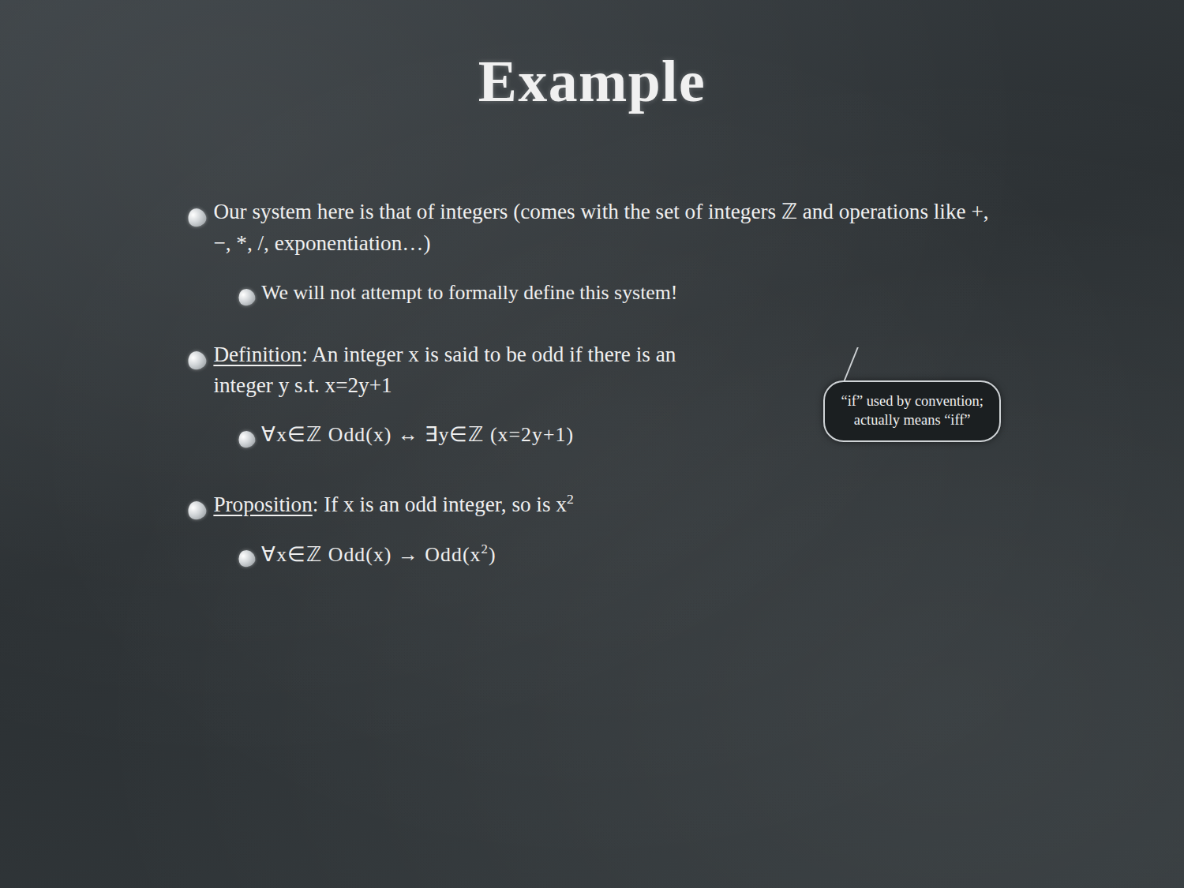Example
Our system here is that of integers (comes with the set of integers ℤ and operations like +, −, *, /, exponentiation…)
We will not attempt to formally define this system!
Definition: An integer x is said to be odd if there is an integer y s.t. x=2y+1
∀x∈ℤ Odd(x) ↔ ∃y∈ℤ (x=2y+1)
“if” used by convention;
actually means “iff”
Proposition: If x is an odd integer, so is x2
∀x∈ℤ Odd(x) → Odd(x2)